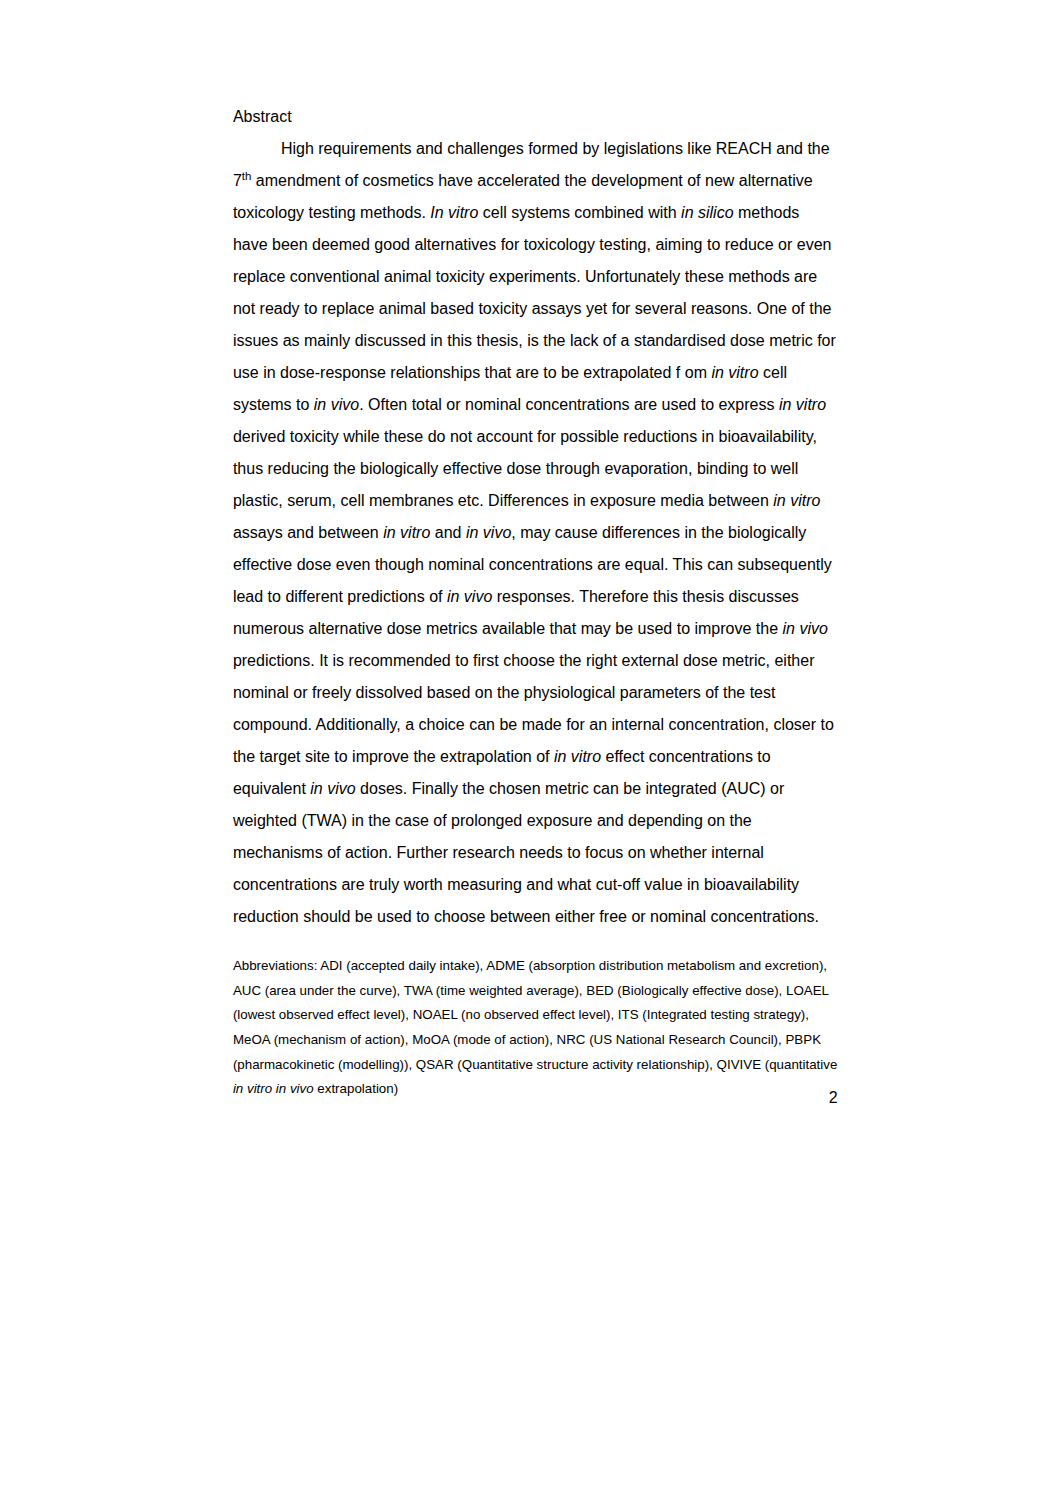Abstract
High requirements and challenges formed by legislations like REACH and the 7th amendment of cosmetics have accelerated the development of new alternative toxicology testing methods. In vitro cell systems combined with in silico methods have been deemed good alternatives for toxicology testing, aiming to reduce or even replace conventional animal toxicity experiments. Unfortunately these methods are not ready to replace animal based toxicity assays yet for several reasons. One of the issues as mainly discussed in this thesis, is the lack of a standardised dose metric for use in dose-response relationships that are to be extrapolated f om in vitro cell systems to in vivo. Often total or nominal concentrations are used to express in vitro derived toxicity while these do not account for possible reductions in bioavailability, thus reducing the biologically effective dose through evaporation, binding to well plastic, serum, cell membranes etc. Differences in exposure media between in vitro assays and between in vitro and in vivo, may cause differences in the biologically effective dose even though nominal concentrations are equal. This can subsequently lead to different predictions of in vivo responses. Therefore this thesis discusses numerous alternative dose metrics available that may be used to improve the in vivo predictions. It is recommended to first choose the right external dose metric, either nominal or freely dissolved based on the physiological parameters of the test compound. Additionally, a choice can be made for an internal concentration, closer to the target site to improve the extrapolation of in vitro effect concentrations to equivalent in vivo doses. Finally the chosen metric can be integrated (AUC) or weighted (TWA) in the case of prolonged exposure and depending on the mechanisms of action. Further research needs to focus on whether internal concentrations are truly worth measuring and what cut-off value in bioavailability reduction should be used to choose between either free or nominal concentrations.
Abbreviations: ADI (accepted daily intake), ADME (absorption distribution metabolism and excretion), AUC (area under the curve), TWA (time weighted average), BED (Biologically effective dose), LOAEL (lowest observed effect level), NOAEL (no observed effect level), ITS (Integrated testing strategy), MeOA (mechanism of action), MoOA (mode of action), NRC (US National Research Council), PBPK (pharmacokinetic (modelling)), QSAR (Quantitative structure activity relationship), QIVIVE (quantitative in vitro in vivo extrapolation)
2